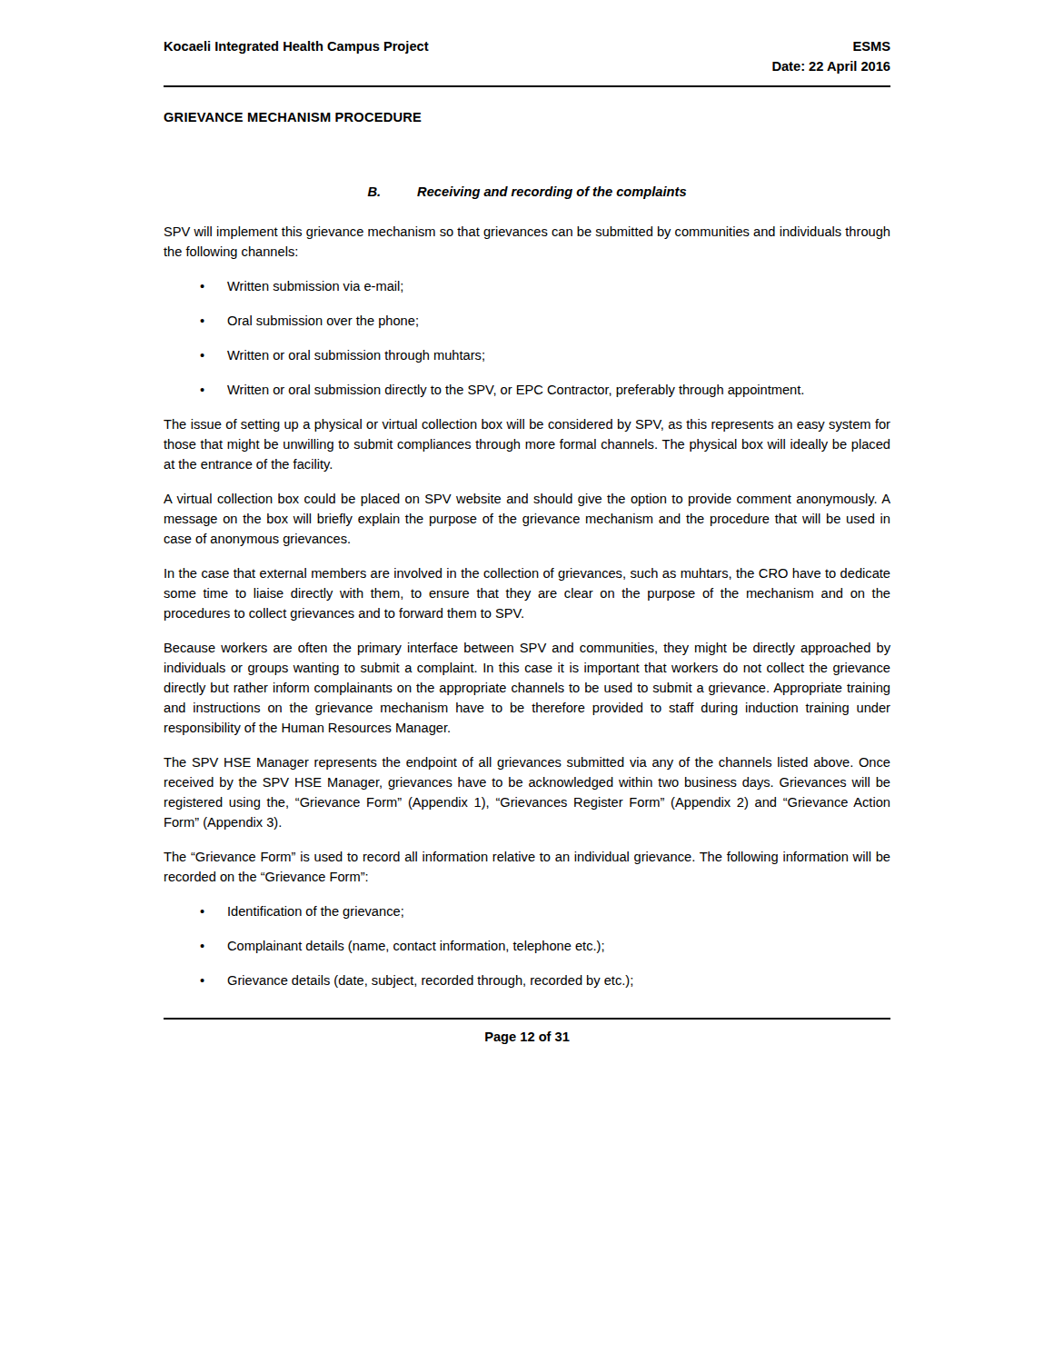Kocaeli Integrated Health Campus Project
ESMS
Date: 22 April 2016
GRIEVANCE MECHANISM PROCEDURE
B. Receiving and recording of the complaints
SPV will implement this grievance mechanism so that grievances can be submitted by communities and individuals through the following channels:
Written submission via e-mail;
Oral submission over the phone;
Written or oral submission through muhtars;
Written or oral submission directly to the SPV, or EPC Contractor, preferably through appointment.
The issue of setting up a physical or virtual collection box will be considered by SPV, as this represents an easy system for those that might be unwilling to submit compliances through more formal channels. The physical box will ideally be placed at the entrance of the facility.
A virtual collection box could be placed on SPV website and should give the option to provide comment anonymously. A message on the box will briefly explain the purpose of the grievance mechanism and the procedure that will be used in case of anonymous grievances.
In the case that external members are involved in the collection of grievances, such as muhtars, the CRO have to dedicate some time to liaise directly with them, to ensure that they are clear on the purpose of the mechanism and on the procedures to collect grievances and to forward them to SPV.
Because workers are often the primary interface between SPV and communities, they might be directly approached by individuals or groups wanting to submit a complaint. In this case it is important that workers do not collect the grievance directly but rather inform complainants on the appropriate channels to be used to submit a grievance. Appropriate training and instructions on the grievance mechanism have to be therefore provided to staff during induction training under responsibility of the Human Resources Manager.
The SPV HSE Manager represents the endpoint of all grievances submitted via any of the channels listed above. Once received by the SPV HSE Manager, grievances have to be acknowledged within two business days. Grievances will be registered using the, “Grievance Form” (Appendix 1), “Grievances Register Form” (Appendix 2) and “Grievance Action Form” (Appendix 3).
The “Grievance Form” is used to record all information relative to an individual grievance. The following information will be recorded on the “Grievance Form”:
Identification of the grievance;
Complainant details (name, contact information, telephone etc.);
Grievance details (date, subject, recorded through, recorded by etc.);
Page 12 of 31